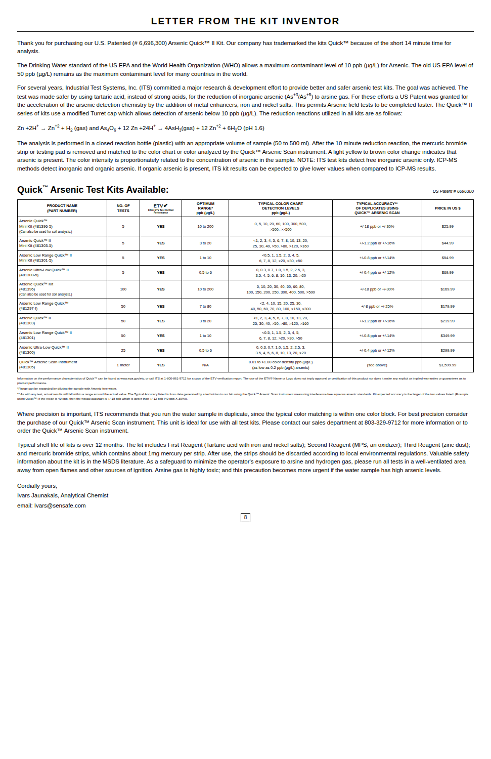LETTER FROM THE KIT INVENTOR
Thank you for purchasing our U.S. Patented (# 6,696,300) Arsenic Quick™ II Kit. Our company has trademarked the kits Quick™ because of the short 14 minute time for analysis.
The Drinking Water standard of the US EPA and the World Health Organization (WHO) allows a maximum contaminant level of 10 ppb (µg/L) for Arsenic. The old US EPA level of 50 ppb (µg/L) remains as the maximum contaminant level for many countries in the world.
For several years, Industrial Test Systems, Inc. (ITS) committed a major research & development effort to provide better and safer arsenic test kits. The goal was achieved. The test was made safer by using tartaric acid, instead of strong acids, for the reduction of inorganic arsenic (As+3/As+5) to arsine gas. For these efforts a US Patent was granted for the acceleration of the arsenic detection chemistry by the addition of metal enhancers, iron and nickel salts. This permits Arsenic field tests to be completed faster. The Quick™ II series of kits use a modified Turret cap which allows detection of arsenic below 10 ppb (µg/L). The reduction reactions utilized in all kits are as follows:
Zn +2H+ → Zn+2 + H2 (gas) and As4O6 + 12 Zn +24H+ → 4AsH3(gas) + 12 Zn+2 + 6H2O (pH 1.6)
The analysis is performed in a closed reaction bottle (plastic) with an appropriate volume of sample (50 to 500 ml). After the 10 minute reduction reaction, the mercuric bromide strip or testing pad is removed and matched to the color chart or color analyzed by the Quick™ Arsenic Scan instrument. A light yellow to brown color change indicates that arsenic is present. The color intensity is proportionately related to the concentration of arsenic in the sample. NOTE: ITS test kits detect free inorganic arsenic only. ICP-MS methods detect inorganic and organic arsenic. If organic arsenic is present, ITS kit results can be expected to give lower values when compared to ICP-MS results.
Quick™ Arsenic Test Kits Available: US Patent # 6696300
| PRODUCT NAME (PART NUMBER) | NO. OF TESTS | ETV ✔ EPA / ETV Test Verified Performance | OPTIMUM RANGE* ppb (µg/L) | TYPICAL COLOR CHART DETECTION LEVELS ppb (µg/L) | TYPICAL ACCURACY** OF DUPLICATES USING QUICK™ ARSENIC SCAN | PRICE IN US $ |
| --- | --- | --- | --- | --- | --- | --- |
| Arsenic Quick™ Mini Kit (481396-5) (Can also be used for soil analysis.) | 5 | YES | 10 to 200 | 0, 5, 10, 20, 60, 100, 300, 500, >500, >>500 | +/-18 ppb or +/-30% | $25.99 |
| Arsenic Quick™ II Mini Kit (481303-5) | 5 | YES | 3 to 20 | <1, 2, 3, 4, 5, 6, 7, 8, 10, 13, 20, 25, 30, 40, >50, >80, >120, >160 | +/-1.2 ppb or +/-16% | $44.99 |
| Arsenic Low Range Quick™ II Mini Kit (481301-5) | 5 | YES | 1 to 10 | <0.5, 1, 1.5, 2, 3, 4, 5, 6, 7, 8, 12, >20, >30, >50 | +/-0.8 ppb or +/-14% | $54.99 |
| Arsenic Ultra-Low Quick™ II (481300-5) | 5 | YES | 0.5 to 6 | 0, 0.3, 0.7, 1.0, 1.5, 2, 2.5, 3, 3.5, 4, 5, 6, 8, 10, 13, 20, >20 | +/-0.4 ppb or +/-12% | $69.99 |
| Arsenic Quick™ Kit (481396) (Can also be used for soil analysis.) | 100 | YES | 10 to 200 | 5, 10, 20, 30, 40, 50, 60, 80, 100, 150, 200, 250, 300, 400, 500, >500 | +/-18 ppb or +/-30% | $169.99 |
| Arsenic Low Range Quick™ (481297-I) | 50 | YES | 7 to 80 | <2, 4, 10, 15, 20, 25, 30, 40, 50, 60, 70, 80, 100, >150, >300 | +/-8 ppb or +/-25% | $179.99 |
| Arsenic Quick™ II (481303) | 50 | YES | 3 to 20 | <1, 2, 3, 4, 5, 6, 7, 8, 10, 13, 20, 25, 30, 40, >50, >80, >120, >160 | +/-1.2 ppb or +/-16% | $219.99 |
| Arsenic Low Range Quick™ II (481301) | 50 | YES | 1 to 10 | <0.5, 1, 1.5, 2, 3, 4, 5, 6, 7, 8, 12, >20, >30, >50 | +/-0.8 ppb or +/-14% | $349.99 |
| Arsenic Ultra-Low Quick™ II (481300) | 25 | YES | 0.5 to 6 | 0, 0.3, 0.7, 1.0, 1.5, 2, 2.5, 3, 3.5, 4, 5, 6, 8, 10, 13, 20, >20 | +/-0.4 ppb or +/-12% | $299.99 |
| Quick™ Arsenic Scan Instrument (481305) | 1 meter | YES | N/A | 0.01 to >1.00 color density ppb (µg/L) (as low as 0.2 ppb (µg/L) arsenic) | (see above) | $1,599.99 |
Information on the performance characteristics of Quick™ can be found at www.epa.gov/etv, or call ITS at 1-800-861-9712 for a copy of the ETV verification report. The use of the ETV® Name or Logo does not imply approval or certification of this product nor does it make any explicit or implied warranties or guarantees as to product performance.
*Range can be expanded by diluting the sample with Arsenic-free water.
** As with any test, actual results will fall within a range around the actual value. The Typical Accuracy listed is from data generated by a technician in our lab using the Quick™ Arsenic Scan instrument measuring interference-free aqueous arsenic standards. Kit expected accuracy is the larger of the two values listed. (Example using Quick™: If the mean is 40 ppb, then the typical accuracy is +/-18 ppb which is larger than +/-12 ppb (40 ppb X 30%)).
Where precision is important, ITS recommends that you run the water sample in duplicate, since the typical color matching is within one color block. For best precision consider the purchase of our Quick™ Arsenic Scan instrument. This unit is ideal for use with all test kits. Please contact our sales department at 803-329-9712 for more information or to order the Quick™ Arsenic Scan instrument.
Typical shelf life of kits is over 12 months. The kit includes First Reagent (Tartaric acid with iron and nickel salts); Second Reagent (MPS, an oxidizer); Third Reagent (zinc dust); and mercuric bromide strips, which contains about 1mg mercury per strip. After use, the strips should be discarded according to local environmental regulations. Valuable safety information about the kit is in the MSDS literature. As a safeguard to minimize the operator's exposure to arsine and hydrogen gas, please run all tests in a well-ventilated area away from open flames and other sources of ignition. Arsine gas is highly toxic; and this precaution becomes more urgent if the water sample has high arsenic levels.
Cordially yours,
Ivars Jaunakais, Analytical Chemist
email: Ivars@sensafe.com
8